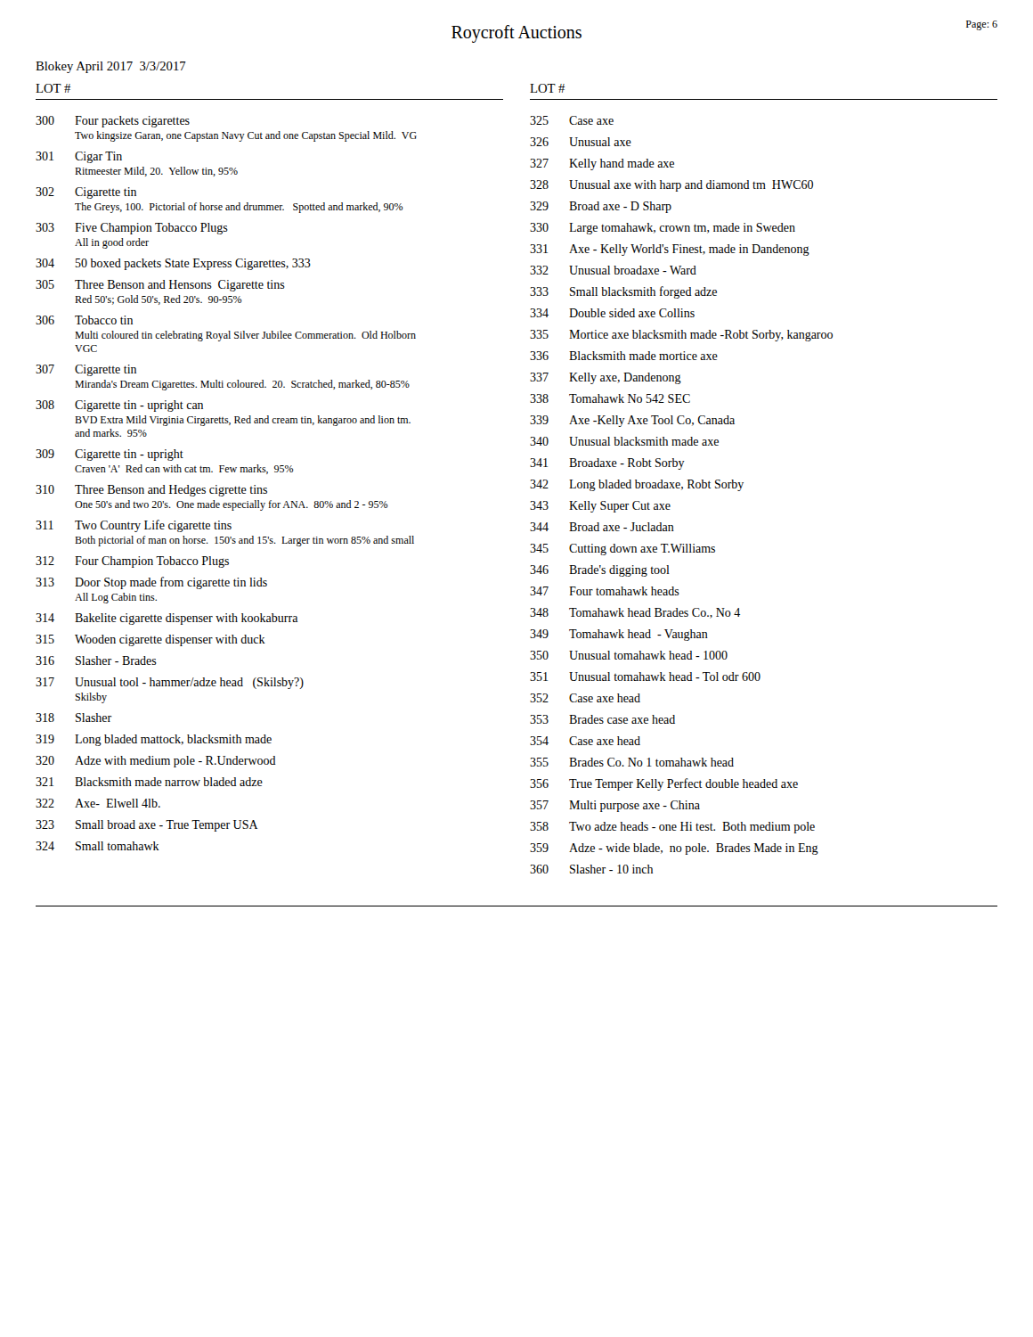Page: 6
Roycroft Auctions
Blokey April 2017 3/3/2017
LOT #
| 300 | Four packets cigarettes Two kingsize Garan, one Capstan Navy Cut and one Capstan Special Mild. VG |
| 301 | Cigar Tin Ritmeester Mild, 20. Yellow tin, 95% |
| 302 | Cigarette tin The Greys, 100. Pictorial of horse and drummer. Spotted and marked, 90% |
| 303 | Five Champion Tobacco Plugs All in good order |
| 304 | 50 boxed packets State Express Cigarettes, 333 |
| 305 | Three Benson and Hensons Cigarette tins Red 50's; Gold 50's, Red 20's. 90-95% |
| 306 | Tobacco tin Multi coloured tin celebrating Royal Silver Jubilee Commeration. Old Holborn VGC |
| 307 | Cigarette tin Miranda's Dream Cigarettes. Multi coloured. 20. Scratched, marked, 80-85% |
| 308 | Cigarette tin - upright can BVD Extra Mild Virginia Cirgaretts, Red and cream tin, kangaroo and lion tm. and marks. 95% |
| 309 | Cigarette tin - upright Craven 'A' Red can with cat tm. Few marks, 95% |
| 310 | Three Benson and Hedges cigrette tins One 50's and two 20's. One made especially for ANA. 80% and 2 - 95% |
| 311 | Two Country Life cigarette tins Both pictorial of man on horse. 150's and 15's. Larger tin worn 85% and small |
| 312 | Four Champion Tobacco Plugs |
| 313 | Door Stop made from cigarette tin lids All Log Cabin tins. |
| 314 | Bakelite cigarette dispenser with kookaburra |
| 315 | Wooden cigarette dispenser with duck |
| 316 | Slasher - Brades |
| 317 | Unusual tool - hammer/adze head (Skilsby?) Skilsby |
| 318 | Slasher |
| 319 | Long bladed mattock, blacksmith made |
| 320 | Adze with medium pole - R.Underwood |
| 321 | Blacksmith made narrow bladed adze |
| 322 | Axe- Elwell 4lb. |
| 323 | Small broad axe - True Temper USA |
| 324 | Small tomahawk |
LOT #
| 325 | Case axe |
| 326 | Unusual axe |
| 327 | Kelly hand made axe |
| 328 | Unusual axe with harp and diamond tm HWC60 |
| 329 | Broad axe - D Sharp |
| 330 | Large tomahawk, crown tm, made in Sweden |
| 331 | Axe - Kelly World's Finest, made in Dandenong |
| 332 | Unusual broadaxe - Ward |
| 333 | Small blacksmith forged adze |
| 334 | Double sided axe Collins |
| 335 | Mortice axe blacksmith made -Robt Sorby, kangaroo |
| 336 | Blacksmith made mortice axe |
| 337 | Kelly axe, Dandenong |
| 338 | Tomahawk No 542 SEC |
| 339 | Axe -Kelly Axe Tool Co, Canada |
| 340 | Unusual blacksmith made axe |
| 341 | Broadaxe - Robt Sorby |
| 342 | Long bladed broadaxe, Robt Sorby |
| 343 | Kelly Super Cut axe |
| 344 | Broad axe - Jucladan |
| 345 | Cutting down axe T.Williams |
| 346 | Brade's digging tool |
| 347 | Four tomahawk heads |
| 348 | Tomahawk head Brades Co., No 4 |
| 349 | Tomahawk head - Vaughan |
| 350 | Unusual tomahawk head - 1000 |
| 351 | Unusual tomahawk head - Tol odr 600 |
| 352 | Case axe head |
| 353 | Brades case axe head |
| 354 | Case axe head |
| 355 | Brades Co. No 1 tomahawk head |
| 356 | True Temper Kelly Perfect double headed axe |
| 357 | Multi purpose axe - China |
| 358 | Two adze heads - one Hi test. Both medium pole |
| 359 | Adze - wide blade, no pole. Brades Made in Eng |
| 360 | Slasher - 10 inch |